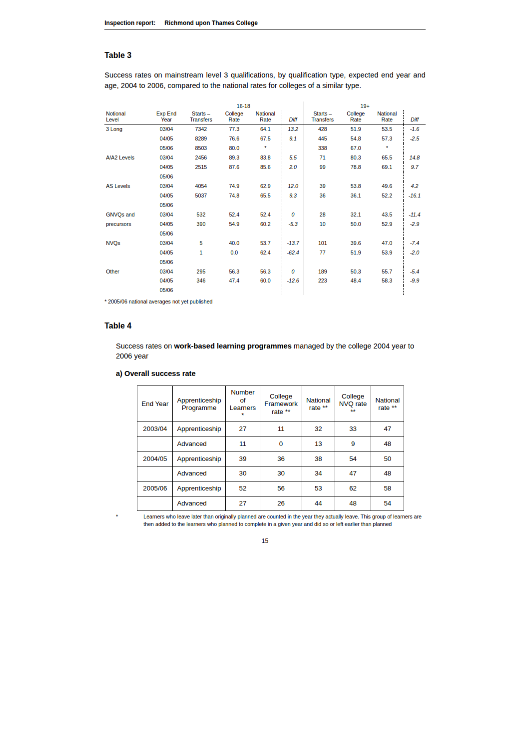Inspection report: Richmond upon Thames College
Table 3
Success rates on mainstream level 3 qualifications, by qualification type, expected end year and age, 2004 to 2006, compared to the national rates for colleges of a similar type.
| | | 16-18 | 19+ |
| --- | --- | --- | --- |
| Notional Level | Exp End Year | Starts – Transfers | College Rate | National Rate | Diff | Starts – Transfers | College Rate | National Rate | Diff |
| 3 Long | 03/04 | 7342 | 77.3 | 64.1 | 13.2 | 428 | 51.9 | 53.5 | -1.6 |
| | 04/05 | 8289 | 76.6 | 67.5 | 9.1 | 445 | 54.8 | 57.3 | -2.5 |
| | 05/06 | 8503 | 80.0 | * | | 338 | 67.0 | * | |
| A/A2 Levels | 03/04 | 2456 | 89.3 | 83.8 | 5.5 | 71 | 80.3 | 65.5 | 14.8 |
| | 04/05 | 2515 | 87.6 | 85.6 | 2.0 | 99 | 78.8 | 69.1 | 9.7 |
| | 05/06 | | | | | | | | |
| AS Levels | 03/04 | 4054 | 74.9 | 62.9 | 12.0 | 39 | 53.8 | 49.6 | 4.2 |
| | 04/05 | 5037 | 74.8 | 65.5 | 9.3 | 36 | 36.1 | 52.2 | -16.1 |
| | 05/06 | | | | | | | | |
| GNVQs and | 03/04 | 532 | 52.4 | 52.4 | 0 | 28 | 32.1 | 43.5 | -11.4 |
| precursors | 04/05 | 390 | 54.9 | 60.2 | -5.3 | 10 | 50.0 | 52.9 | -2.9 |
| | 05/06 | | | | | | | | |
| NVQs | 03/04 | 5 | 40.0 | 53.7 | -13.7 | 101 | 39.6 | 47.0 | -7.4 |
| | 04/05 | 1 | 0.0 | 62.4 | -62.4 | 77 | 51.9 | 53.9 | -2.0 |
| | 05/06 | | | | | | | | |
| Other | 03/04 | 295 | 56.3 | 56.3 | 0 | 189 | 50.3 | 55.7 | -5.4 |
| | 04/05 | 346 | 47.4 | 60.0 | -12.6 | 223 | 48.4 | 58.3 | -9.9 |
| | 05/06 | | | | | | | | |
* 2005/06 national averages not yet published
Table 4
Success rates on work-based learning programmes managed by the college 2004 year to 2006 year
a) Overall success rate
| End Year | Apprenticeship Programme | Number of Learners * | College Framework rate ** | National rate ** | College NVQ rate ** | National rate ** |
| --- | --- | --- | --- | --- | --- | --- |
| 2003/04 | Apprenticeship | 27 | 11 | 32 | 33 | 47 |
| | Advanced | 11 | 0 | 13 | 9 | 48 |
| 2004/05 | Apprenticeship | 39 | 36 | 38 | 54 | 50 |
| | Advanced | 30 | 30 | 34 | 47 | 48 |
| 2005/06 | Apprenticeship | 52 | 56 | 53 | 62 | 58 |
| | Advanced | 27 | 26 | 44 | 48 | 54 |
*
Learners who leave later than originally planned are counted in the year they actually leave. This group of learners are then added to the learners who planned to complete in a given year and did so or left earlier than planned
15